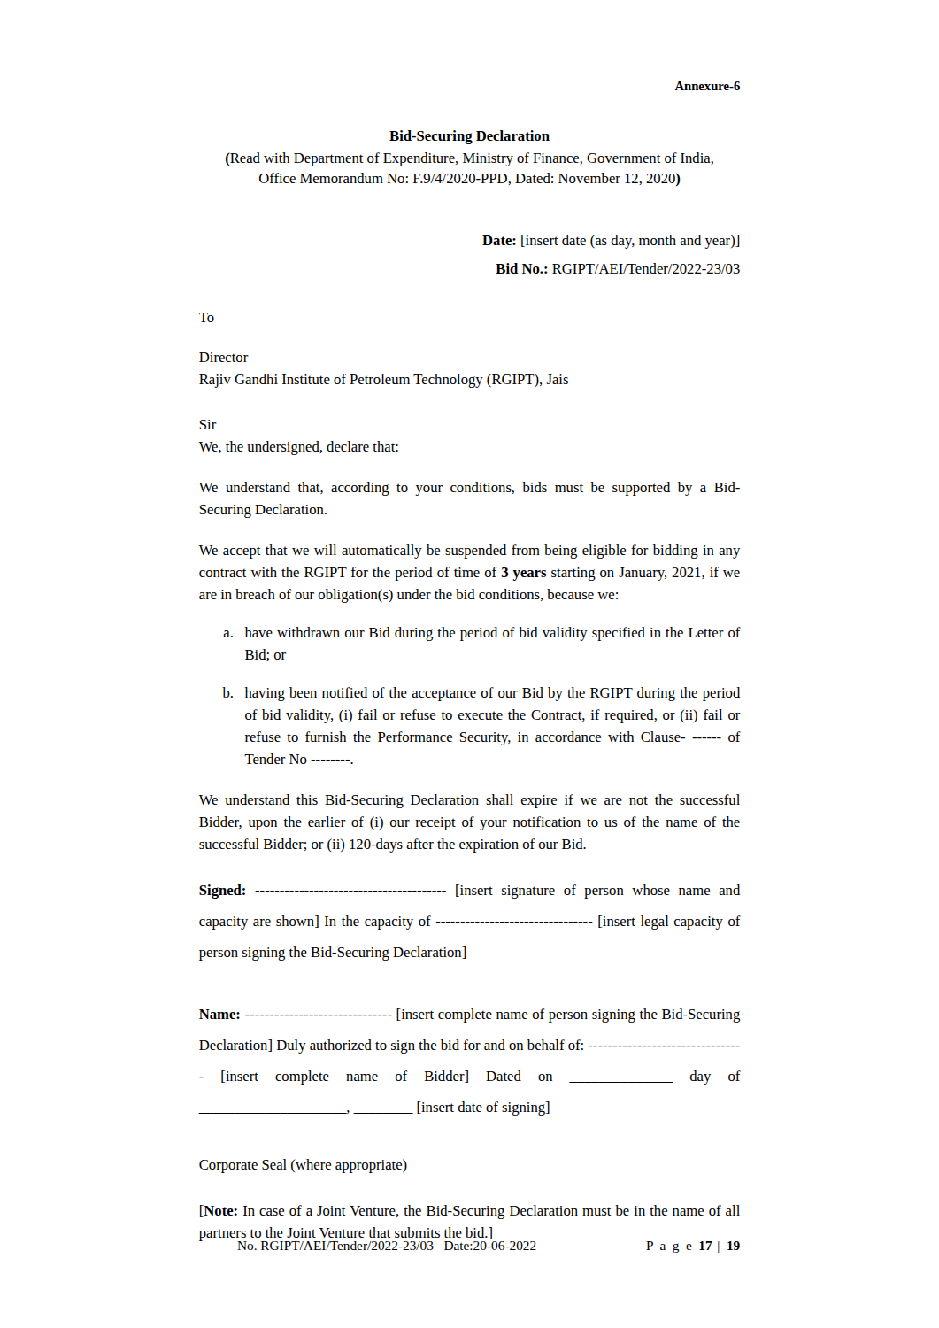Annexure-6
Bid-Securing Declaration
(Read with Department of Expenditure, Ministry of Finance, Government of India,
Office Memorandum No: F.9/4/2020-PPD, Dated: November 12, 2020)
Date: [insert date (as day, month and year)]
Bid No.: RGIPT/AEI/Tender/2022-23/03
To
Director
Rajiv Gandhi Institute of Petroleum Technology (RGIPT), Jais
Sir
We, the undersigned, declare that:
We understand that, according to your conditions, bids must be supported by a Bid-Securing Declaration.
We accept that we will automatically be suspended from being eligible for bidding in any contract with the RGIPT for the period of time of 3 years starting on January, 2021, if we are in breach of our obligation(s) under the bid conditions, because we:
have withdrawn our Bid during the period of bid validity specified in the Letter of Bid; or
having been notified of the acceptance of our Bid by the RGIPT during the period of bid validity, (i) fail or refuse to execute the Contract, if required, or (ii) fail or refuse to furnish the Performance Security, in accordance with Clause- ------ of Tender No --------.
We understand this Bid-Securing Declaration shall expire if we are not the successful Bidder, upon the earlier of (i) our receipt of your notification to us of the name of the successful Bidder; or (ii) 120-days after the expiration of our Bid.
Signed: --------------------------------------- [insert signature of person whose name and capacity are shown] In the capacity of -------------------------------- [insert legal capacity of person signing the Bid-Securing Declaration]
Name: ------------------------------ [insert complete name of person signing the Bid-Securing Declaration] Duly authorized to sign the bid for and on behalf of: -------------------------------- [insert complete name of Bidder] Dated on ______________ day of ____________________, ________ [insert date of signing]
Corporate Seal (where appropriate)
[Note: In case of a Joint Venture, the Bid-Securing Declaration must be in the name of all partners to the Joint Venture that submits the bid.]
No. RGIPT/AEI/Tender/2022-23/03 Date:20-06-2022
P a g e 17 | 19